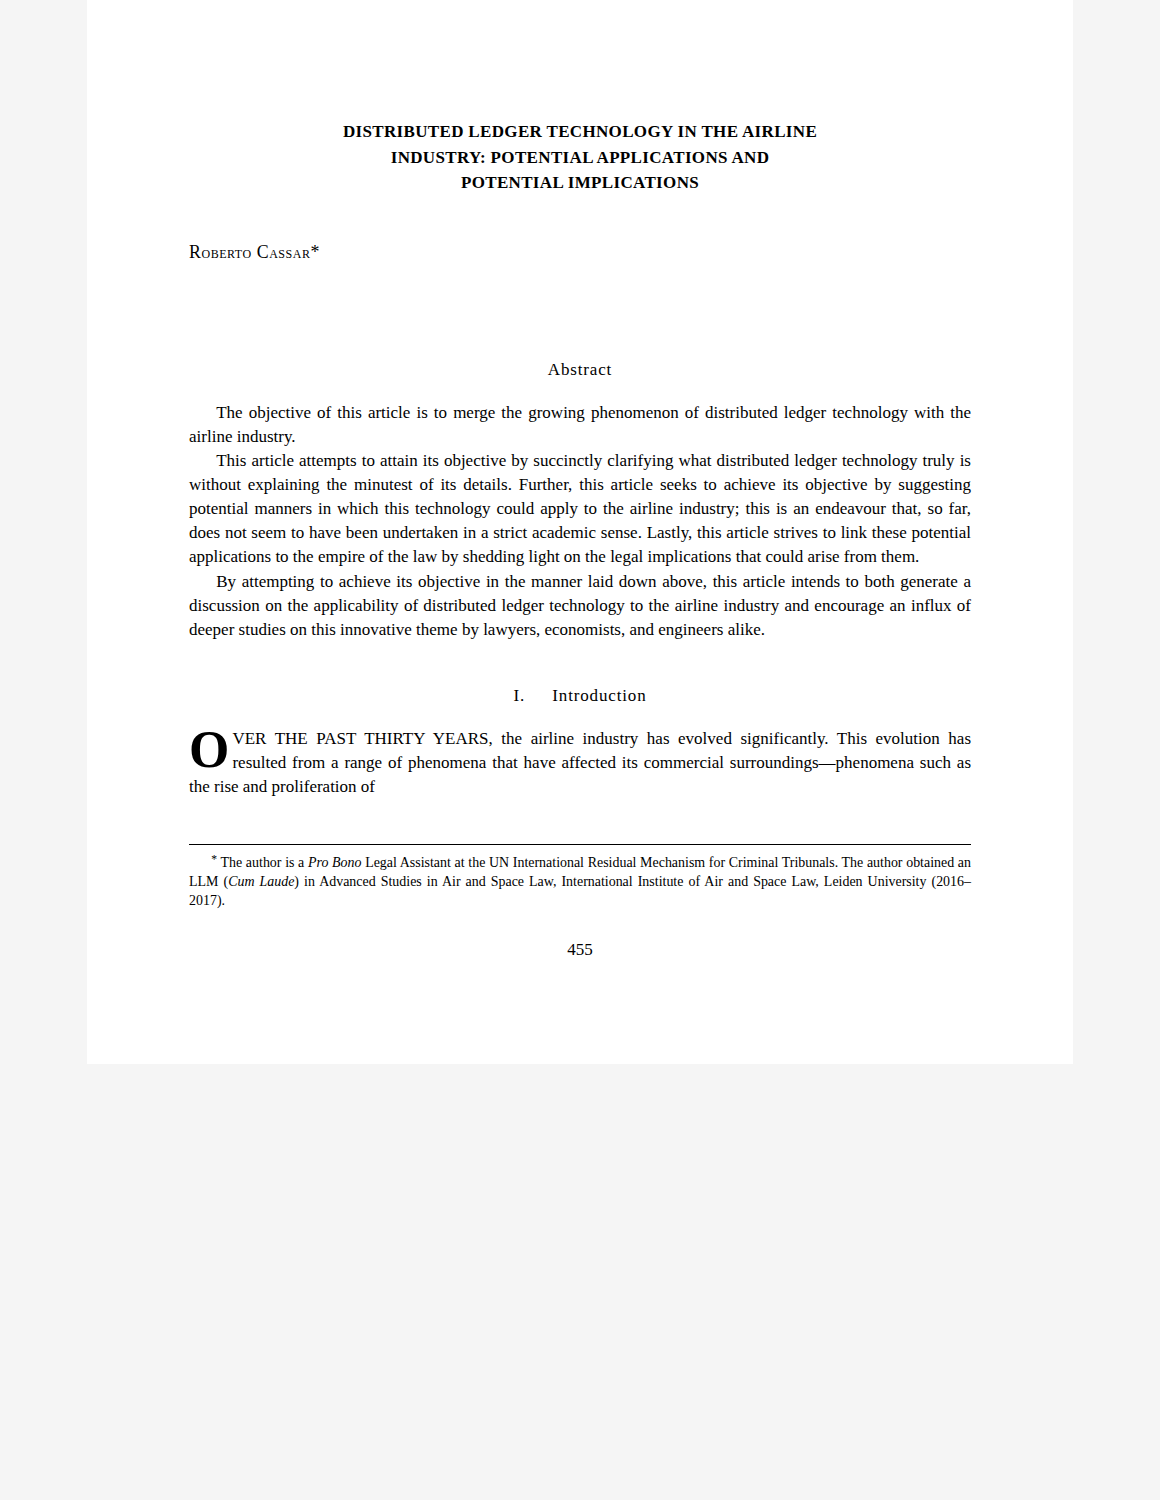Distributed Ledger Technology in the Airline
Industry: Potential Applications and
Potential Implications
Roberto Cassar*
Abstract
The objective of this article is to merge the growing phenomenon of distributed ledger technology with the airline industry.
This article attempts to attain its objective by succinctly clarifying what distributed ledger technology truly is without explaining the minutest of its details. Further, this article seeks to achieve its objective by suggesting potential manners in which this technology could apply to the airline industry; this is an endeavour that, so far, does not seem to have been undertaken in a strict academic sense. Lastly, this article strives to link these potential applications to the empire of the law by shedding light on the legal implications that could arise from them.
By attempting to achieve its objective in the manner laid down above, this article intends to both generate a discussion on the applicability of distributed ledger technology to the airline industry and encourage an influx of deeper studies on this innovative theme by lawyers, economists, and engineers alike.
I. Introduction
OVER THE PAST THIRTY YEARS, the airline industry has evolved significantly. This evolution has resulted from a range of phenomena that have affected its commercial surroundings—phenomena such as the rise and proliferation of
* The author is a Pro Bono Legal Assistant at the UN International Residual Mechanism for Criminal Tribunals. The author obtained an LLM (Cum Laude) in Advanced Studies in Air and Space Law, International Institute of Air and Space Law, Leiden University (2016–2017).
455